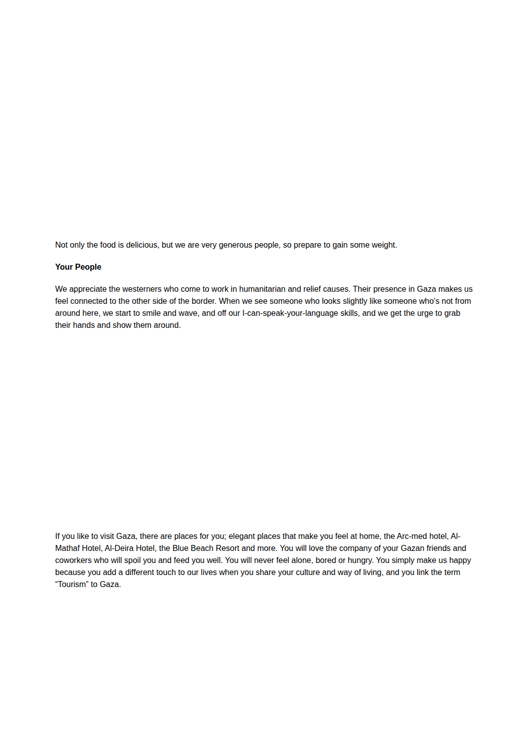Not only the food is delicious, but we are very generous people, so prepare to gain some weight.
Your People
We appreciate the westerners who come to work in humanitarian and relief causes. Their presence in Gaza makes us feel connected to the other side of the border. When we see someone who looks slightly like someone who’s not from around here, we start to smile and wave, and off our I-can-speak-your-language skills, and we get the urge to grab their hands and show them around.
If you like to visit Gaza, there are places for you; elegant places that make you feel at home, the Arc-med hotel, Al-Mathaf Hotel, Al-Deira Hotel, the Blue Beach Resort and more. You will love the company of your Gazan friends and coworkers who will spoil you and feed you well. You will never feel alone, bored or hungry. You simply make us happy because you add a different touch to our lives when you share your culture and way of living, and you link the term “Tourism” to Gaza.